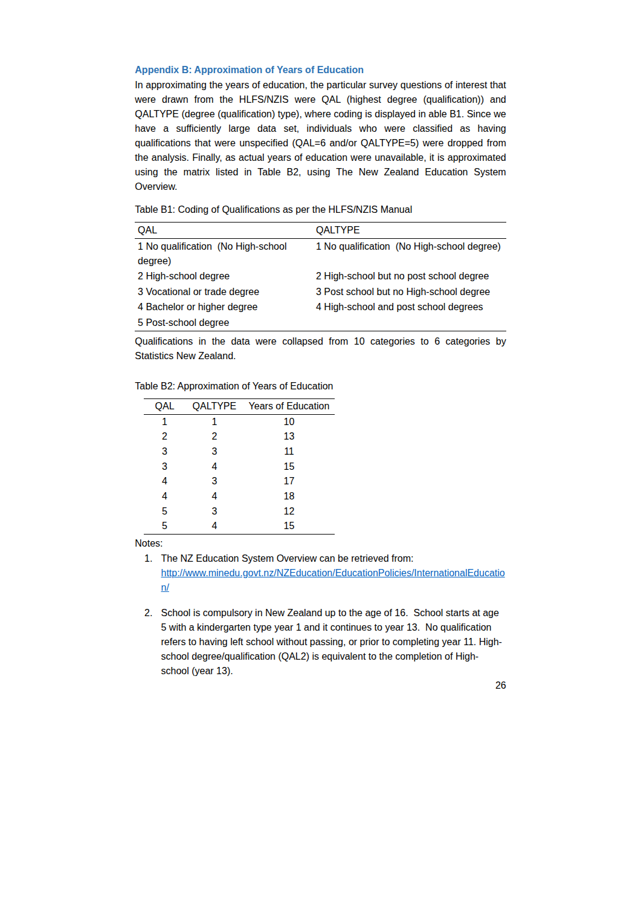Appendix B: Approximation of Years of Education
In approximating the years of education, the particular survey questions of interest that were drawn from the HLFS/NZIS were QAL (highest degree (qualification)) and QALTYPE (degree (qualification) type), where coding is displayed in able B1. Since we have a sufficiently large data set, individuals who were classified as having qualifications that were unspecified (QAL=6 and/or QALTYPE=5) were dropped from the analysis. Finally, as actual years of education were unavailable, it is approximated using the matrix listed in Table B2, using The New Zealand Education System Overview.
Table B1: Coding of Qualifications as per the HLFS/NZIS Manual
| QAL | QALTYPE |
| --- | --- |
| 1 No qualification (No High-school degree) | 1 No qualification (No High-school degree) |
| 2 High-school degree | 2 High-school but no post school degree |
| 3 Vocational or trade degree | 3 Post school but no High-school degree |
| 4 Bachelor or higher degree | 4 High-school and post school degrees |
| 5 Post-school degree | |
Qualifications in the data were collapsed from 10 categories to 6 categories by Statistics New Zealand.
Table B2: Approximation of Years of Education
| QAL | QALTYPE | Years of Education |
| --- | --- | --- |
| 1 | 1 | 10 |
| 2 | 2 | 13 |
| 3 | 3 | 11 |
| 3 | 4 | 15 |
| 4 | 3 | 17 |
| 4 | 4 | 18 |
| 5 | 3 | 12 |
| 5 | 4 | 15 |
Notes:
The NZ Education System Overview can be retrieved from:
http://www.minedu.govt.nz/NZEducation/EducationPolicies/InternationalEducation/
School is compulsory in New Zealand up to the age of 16. School starts at age 5 with a kindergarten type year 1 and it continues to year 13. No qualification refers to having left school without passing, or prior to completing year 11. High-school degree/qualification (QAL2) is equivalent to the completion of High-school (year 13).
26